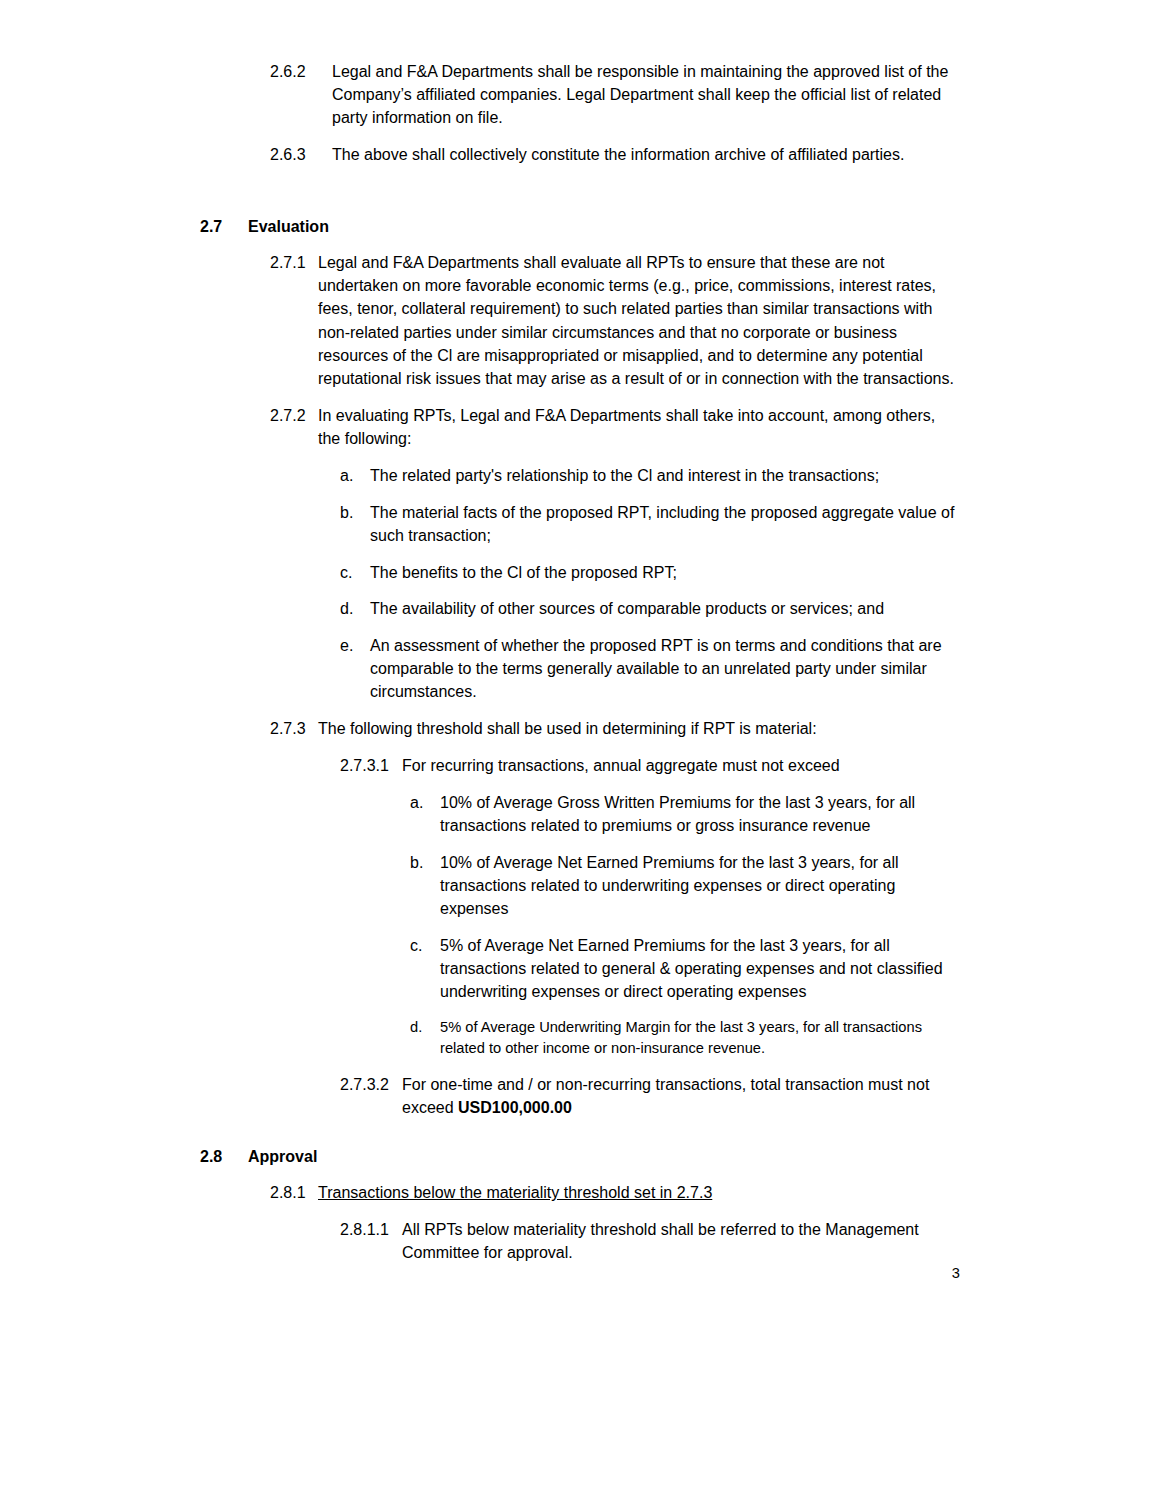2.6.2
Legal and F&A Departments shall be responsible in maintaining the approved list of the Company’s affiliated companies. Legal Department shall keep the official list of related party information on file.
2.6.3
The above shall collectively constitute the information archive of affiliated parties.
2.7
Evaluation
2.7.1
Legal and F&A Departments shall evaluate all RPTs to ensure that these are not undertaken on more favorable economic terms (e.g., price, commissions, interest rates, fees, tenor, collateral requirement) to such related parties than similar transactions with non-related parties under similar circumstances and that no corporate or business resources of the Cl are misappropriated or misapplied, and to determine any potential reputational risk issues that may arise as a result of or in connection with the transactions.
2.7.2
In evaluating RPTs, Legal and F&A Departments shall take into account, among others, the following:
a.
The related party's relationship to the Cl and interest in the transactions;
b.
The material facts of the proposed RPT, including the proposed aggregate value of such transaction;
c.
The benefits to the Cl of the proposed RPT;
d.
The availability of other sources of comparable products or services; and
e.
An assessment of whether the proposed RPT is on terms and conditions that are comparable to the terms generally available to an unrelated party under similar circumstances.
2.7.3
The following threshold shall be used in determining if RPT is material:
2.7.3.1
For recurring transactions, annual aggregate must not exceed
a.
10% of Average Gross Written Premiums for the last 3 years, for all transactions related to premiums or gross insurance revenue
b.
10% of Average Net Earned Premiums for the last 3 years, for all transactions related to underwriting expenses or direct operating expenses
c.
5% of Average Net Earned Premiums for the last 3 years, for all transactions related to general & operating expenses and not classified underwriting expenses or direct operating expenses
d.
5% of Average Underwriting Margin for the last 3 years, for all transactions related to other income or non-insurance revenue.
2.7.3.2
For one-time and / or non-recurring transactions, total transaction must not exceed USD100,000.00
2.8
Approval
2.8.1
Transactions below the materiality threshold set in 2.7.3
2.8.1.1
All RPTs below materiality threshold shall be referred to the Management Committee for approval.
3